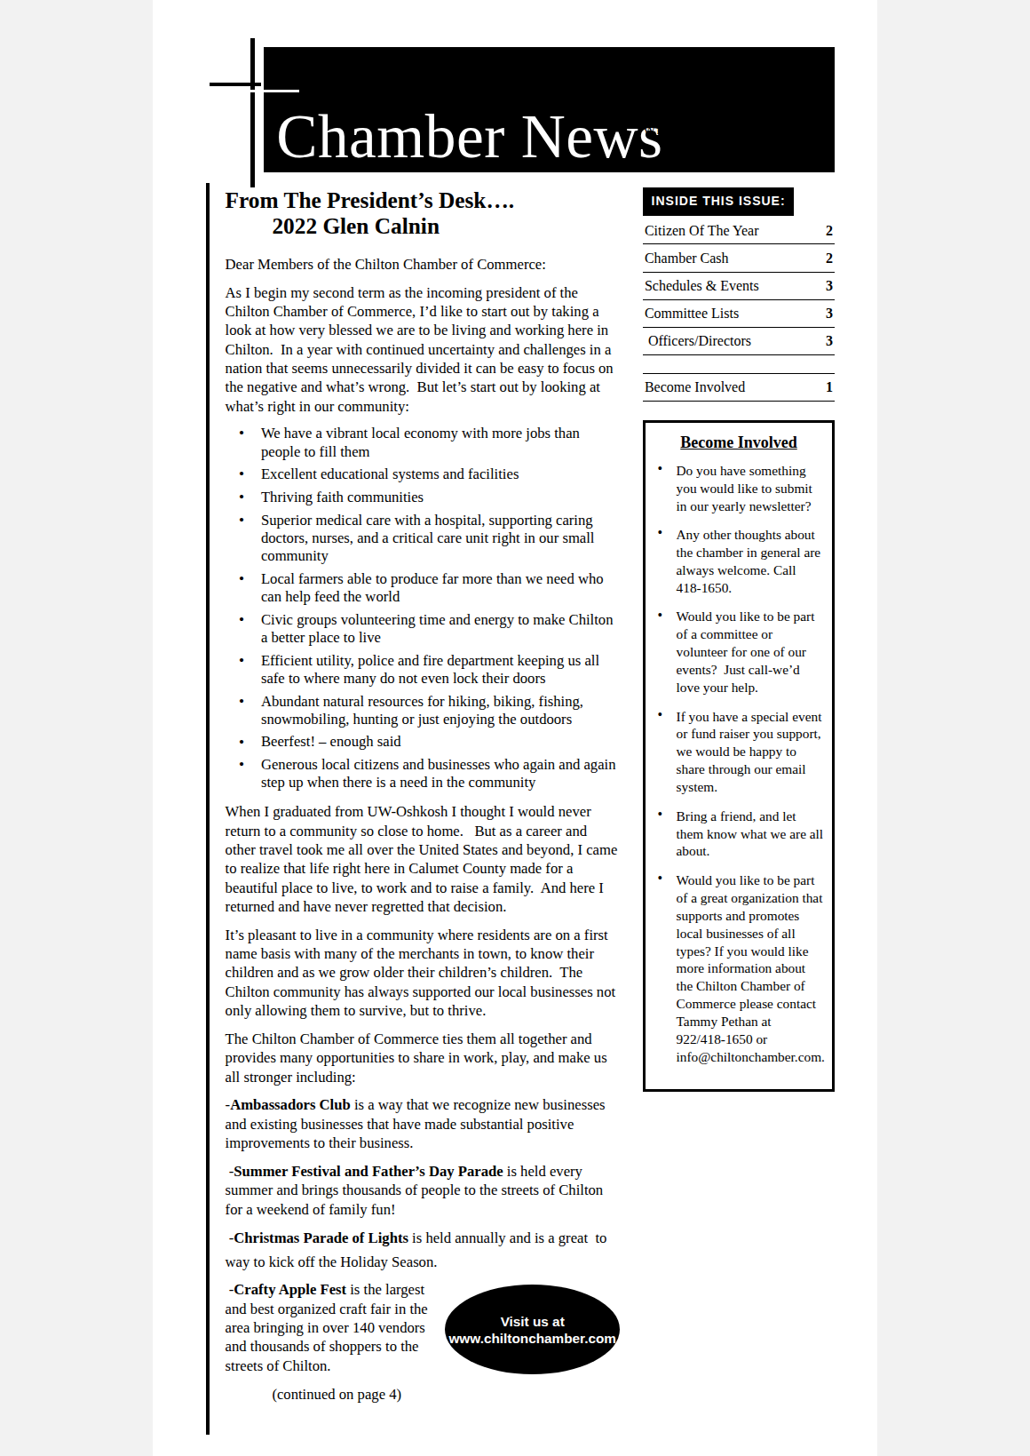Chamber News
From The President’s Desk…. 2022 Glen Calnin
Dear Members of the Chilton Chamber of Commerce:
As I begin my second term as the incoming president of the Chilton Chamber of Commerce, I’d like to start out by taking a look at how very blessed we are to be living and working here in Chilton. In a year with continued uncertainty and challenges in a nation that seems unnecessarily divided it can be easy to focus on the negative and what’s wrong. But let’s start out by looking at what’s right in our community:
We have a vibrant local economy with more jobs than people to fill them
Excellent educational systems and facilities
Thriving faith communities
Superior medical care with a hospital, supporting caring doctors, nurses, and a critical care unit right in our small community
Local farmers able to produce far more than we need who can help feed the world
Civic groups volunteering time and energy to make Chilton a better place to live
Efficient utility, police and fire department keeping us all safe to where many do not even lock their doors
Abundant natural resources for hiking, biking, fishing, snowmobiling, hunting or just enjoying the outdoors
Beerfest! – enough said
Generous local citizens and businesses who again and again step up when there is a need in the community
When I graduated from UW-Oshkosh I thought I would never return to a community so close to home. But as a career and other travel took me all over the United States and beyond, I came to realize that life right here in Calumet County made for a beautiful place to live, to work and to raise a family. And here I returned and have never regretted that decision.
It’s pleasant to live in a community where residents are on a first name basis with many of the merchants in town, to know their children and as we grow older their children’s children. The Chilton community has always supported our local businesses not only allowing them to survive, but to thrive.
The Chilton Chamber of Commerce ties them all together and provides many opportunities to share in work, play, and make us all stronger including:
-Ambassadors Club is a way that we recognize new businesses and existing businesses that have made substantial positive improvements to their business.
-Summer Festival and Father’s Day Parade is held every summer and brings thousands of people to the streets of Chilton for a weekend of family fun!
-Christmas Parade of Lights is held annually and is a great to
way to kick off the Holiday Season.
Visit us at www.chiltonchamber.com
-Crafty Apple Fest is the largest and best organized craft fair in the area bringing in over 140 vendors and thousands of shoppers to the streets of Chilton.
(continued on page 4)
INSIDE THIS ISSUE:
| Citizen Of The Year | 2 |
| Chamber Cash | 2 |
| Schedules & Events | 3 |
| Committee Lists | 3 |
| Officers/Directors | 3 |
| Become Involved | 1 |
Become Involved
Do you have something you would like to submit in our yearly newsletter?
Any other thoughts about the chamber in general are always welcome. Call 418-1650.
Would you like to be part of a committee or volunteer for one of our events? Just call-we’d love your help.
If you have a special event or fund raiser you support, we would be happy to share through our email system.
Bring a friend, and let them know what we are all about.
Would you like to be part of a great organization that supports and promotes local businesses of all types? If you would like more information about the Chilton Chamber of Commerce please contact Tammy Pethan at 922/418-1650 or info@chiltonchamber.com.
Volume 12, Issue 1
Winter 2022